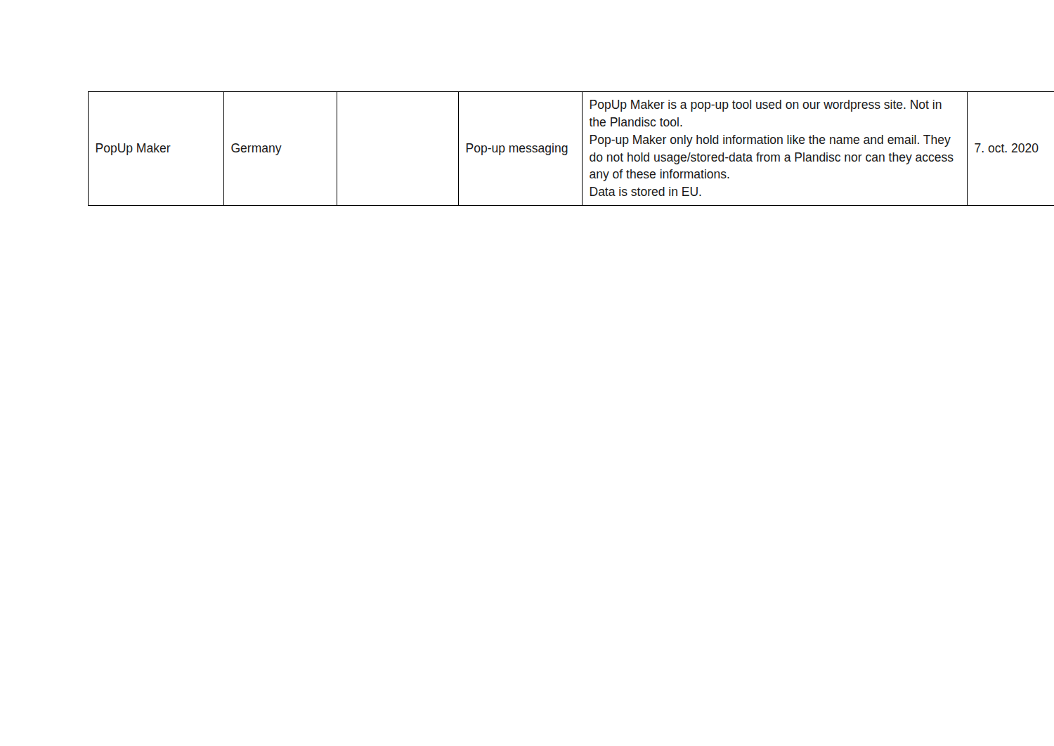| PopUp Maker | Germany | | Pop-up messaging | PopUp Maker is a pop-up tool used on our wordpress site. Not in the Plandisc tool. Pop-up Maker only hold information like the name and email. They do not hold usage/stored-data from a Plandisc nor can they access any of these informations. Data is stored in EU. | 7. oct. 2020 |